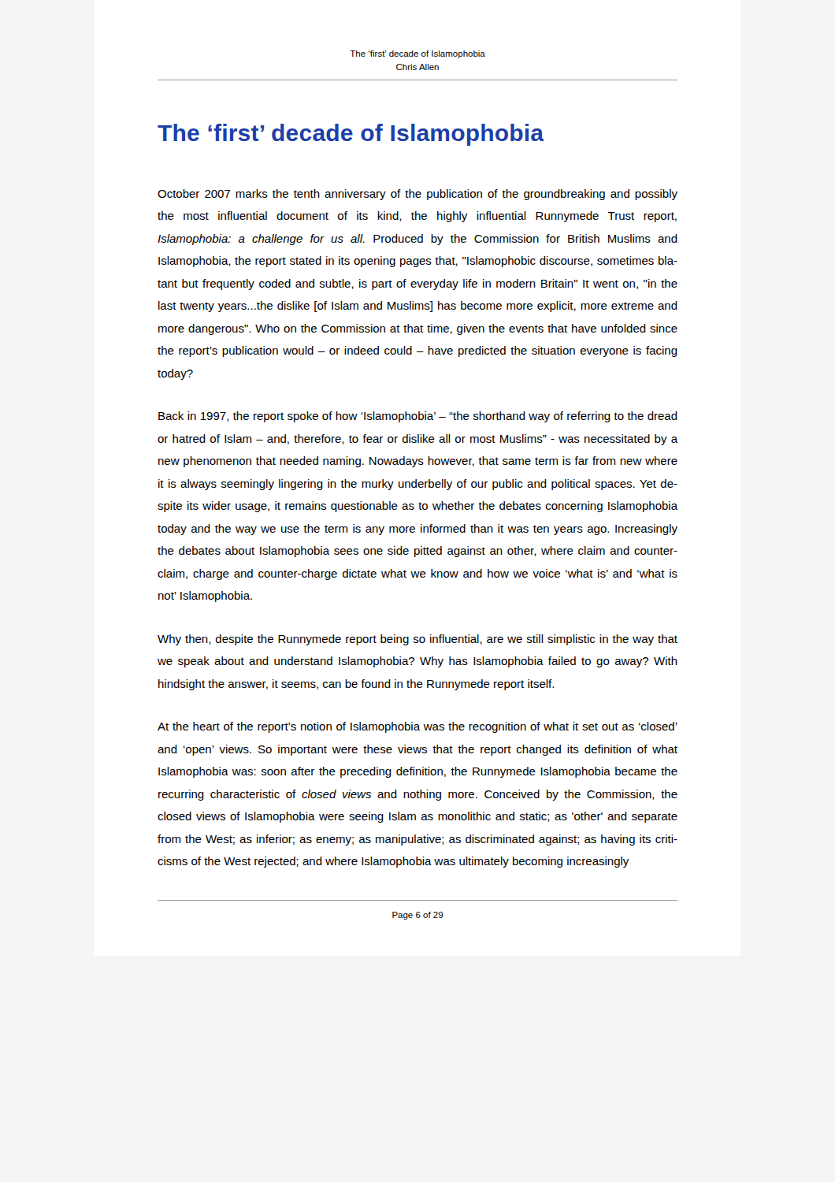The ‘first’ decade of Islamophobia Chris Allen
The ‘first’ decade of Islamophobia
October 2007 marks the tenth anniversary of the publication of the groundbreaking and possibly the most influential document of its kind, the highly influential Runnymede Trust report, Islamophobia: a challenge for us all. Produced by the Commission for British Muslims and Islamophobia, the report stated in its opening pages that, "Islamophobic discourse, sometimes blatant but frequently coded and subtle, is part of everyday life in modern Britain" It went on, "in the last twenty years...the dislike [of Islam and Muslims] has become more explicit, more extreme and more dangerous". Who on the Commission at that time, given the events that have unfolded since the report’s publication would – or indeed could – have predicted the situation everyone is facing today?
Back in 1997, the report spoke of how ‘Islamophobia’ – “the shorthand way of referring to the dread or hatred of Islam – and, therefore, to fear or dislike all or most Muslims” - was necessitated by a new phenomenon that needed naming. Nowadays however, that same term is far from new where it is always seemingly lingering in the murky underbelly of our public and political spaces. Yet despite its wider usage, it remains questionable as to whether the debates concerning Islamophobia today and the way we use the term is any more informed than it was ten years ago. Increasingly the debates about Islamophobia sees one side pitted against an other, where claim and counter-claim, charge and counter-charge dictate what we know and how we voice ‘what is’ and ‘what is not’ Islamophobia.
Why then, despite the Runnymede report being so influential, are we still simplistic in the way that we speak about and understand Islamophobia? Why has Islamophobia failed to go away? With hindsight the answer, it seems, can be found in the Runnymede report itself.
At the heart of the report’s notion of Islamophobia was the recognition of what it set out as ‘closed’ and ‘open’ views. So important were these views that the report changed its definition of what Islamophobia was: soon after the preceding definition, the Runnymede Islamophobia became the recurring characteristic of closed views and nothing more. Conceived by the Commission, the closed views of Islamophobia were seeing Islam as monolithic and static; as 'other' and separate from the West; as inferior; as enemy; as manipulative; as discriminated against; as having its criticisms of the West rejected; and where Islamophobia was ultimately becoming increasingly
Page 6 of 29